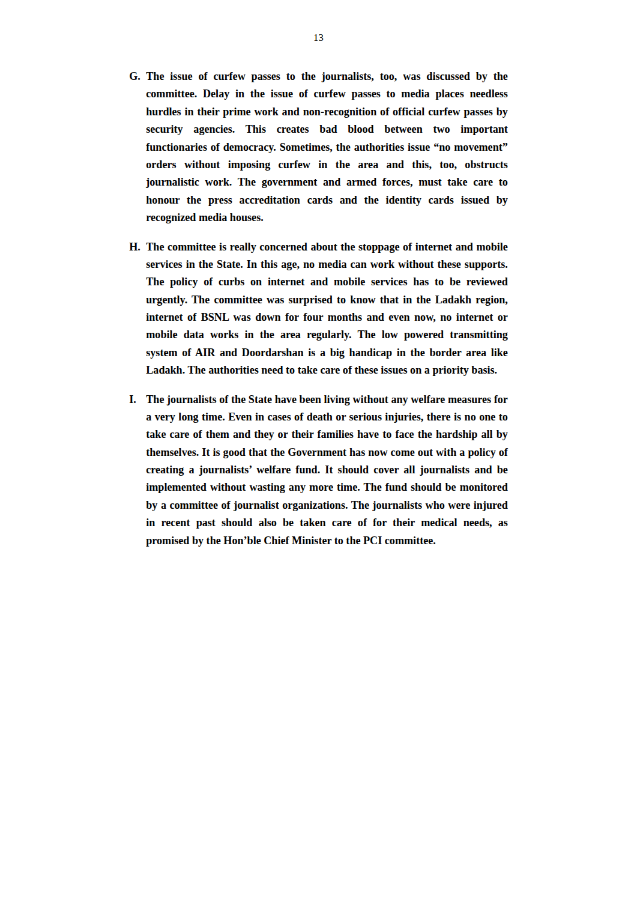13
G. The issue of curfew passes to the journalists, too, was discussed by the committee. Delay in the issue of curfew passes to media places needless hurdles in their prime work and non-recognition of official curfew passes by security agencies. This creates bad blood between two important functionaries of democracy. Sometimes, the authorities issue “no movement” orders without imposing curfew in the area and this, too, obstructs journalistic work. The government and armed forces, must take care to honour the press accreditation cards and the identity cards issued by recognized media houses.
H. The committee is really concerned about the stoppage of internet and mobile services in the State. In this age, no media can work without these supports. The policy of curbs on internet and mobile services has to be reviewed urgently. The committee was surprised to know that in the Ladakh region, internet of BSNL was down for four months and even now, no internet or mobile data works in the area regularly. The low powered transmitting system of AIR and Doordarshan is a big handicap in the border area like Ladakh. The authorities need to take care of these issues on a priority basis.
I. The journalists of the State have been living without any welfare measures for a very long time. Even in cases of death or serious injuries, there is no one to take care of them and they or their families have to face the hardship all by themselves. It is good that the Government has now come out with a policy of creating a journalists’ welfare fund. It should cover all journalists and be implemented without wasting any more time. The fund should be monitored by a committee of journalist organizations. The journalists who were injured in recent past should also be taken care of for their medical needs, as promised by the Hon’ble Chief Minister to the PCI committee.